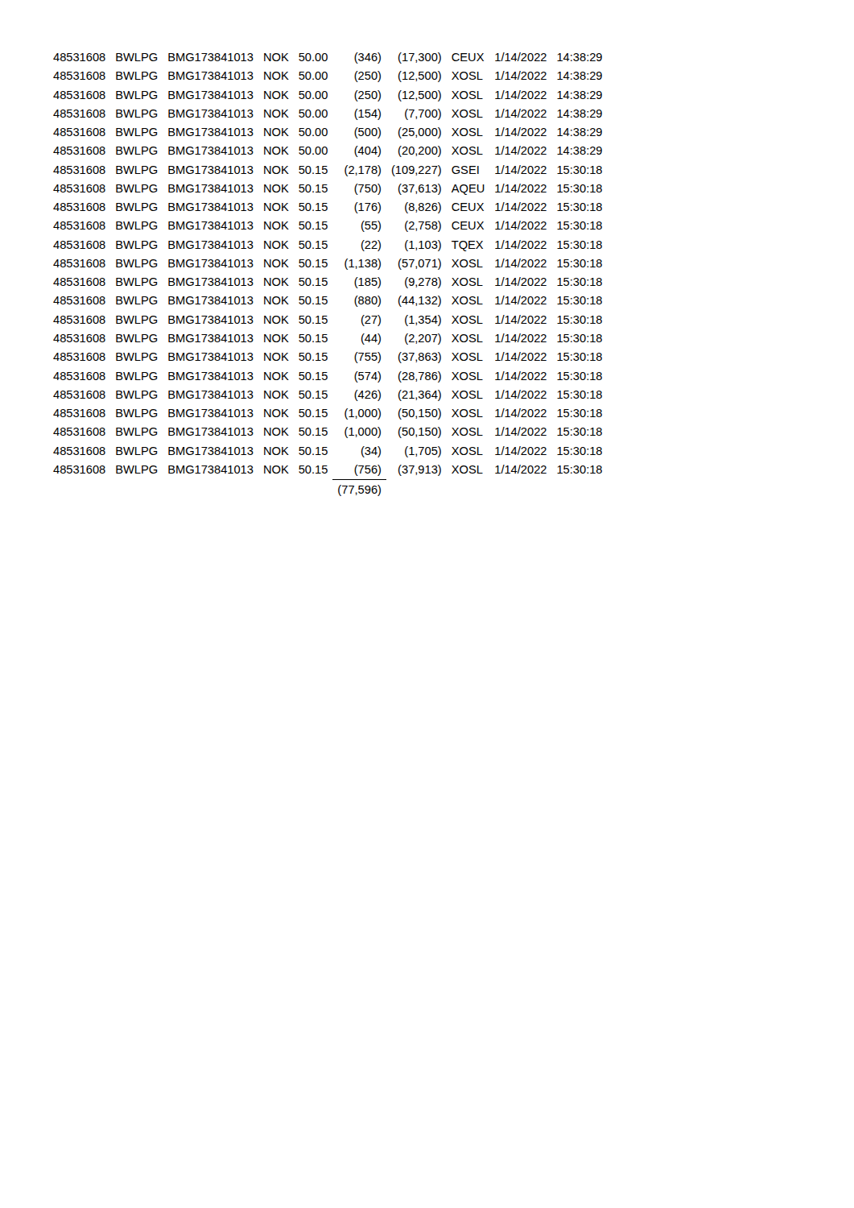| 48531608 | BWLPG | BMG173841013 | NOK | 50.00 | (346) | (17,300) | CEUX | 1/14/2022 | 14:38:29 |
| 48531608 | BWLPG | BMG173841013 | NOK | 50.00 | (250) | (12,500) | XOSL | 1/14/2022 | 14:38:29 |
| 48531608 | BWLPG | BMG173841013 | NOK | 50.00 | (250) | (12,500) | XOSL | 1/14/2022 | 14:38:29 |
| 48531608 | BWLPG | BMG173841013 | NOK | 50.00 | (154) | (7,700) | XOSL | 1/14/2022 | 14:38:29 |
| 48531608 | BWLPG | BMG173841013 | NOK | 50.00 | (500) | (25,000) | XOSL | 1/14/2022 | 14:38:29 |
| 48531608 | BWLPG | BMG173841013 | NOK | 50.00 | (404) | (20,200) | XOSL | 1/14/2022 | 14:38:29 |
| 48531608 | BWLPG | BMG173841013 | NOK | 50.15 | (2,178) | (109,227) | GSEI | 1/14/2022 | 15:30:18 |
| 48531608 | BWLPG | BMG173841013 | NOK | 50.15 | (750) | (37,613) | AQEU | 1/14/2022 | 15:30:18 |
| 48531608 | BWLPG | BMG173841013 | NOK | 50.15 | (176) | (8,826) | CEUX | 1/14/2022 | 15:30:18 |
| 48531608 | BWLPG | BMG173841013 | NOK | 50.15 | (55) | (2,758) | CEUX | 1/14/2022 | 15:30:18 |
| 48531608 | BWLPG | BMG173841013 | NOK | 50.15 | (22) | (1,103) | TQEX | 1/14/2022 | 15:30:18 |
| 48531608 | BWLPG | BMG173841013 | NOK | 50.15 | (1,138) | (57,071) | XOSL | 1/14/2022 | 15:30:18 |
| 48531608 | BWLPG | BMG173841013 | NOK | 50.15 | (185) | (9,278) | XOSL | 1/14/2022 | 15:30:18 |
| 48531608 | BWLPG | BMG173841013 | NOK | 50.15 | (880) | (44,132) | XOSL | 1/14/2022 | 15:30:18 |
| 48531608 | BWLPG | BMG173841013 | NOK | 50.15 | (27) | (1,354) | XOSL | 1/14/2022 | 15:30:18 |
| 48531608 | BWLPG | BMG173841013 | NOK | 50.15 | (44) | (2,207) | XOSL | 1/14/2022 | 15:30:18 |
| 48531608 | BWLPG | BMG173841013 | NOK | 50.15 | (755) | (37,863) | XOSL | 1/14/2022 | 15:30:18 |
| 48531608 | BWLPG | BMG173841013 | NOK | 50.15 | (574) | (28,786) | XOSL | 1/14/2022 | 15:30:18 |
| 48531608 | BWLPG | BMG173841013 | NOK | 50.15 | (426) | (21,364) | XOSL | 1/14/2022 | 15:30:18 |
| 48531608 | BWLPG | BMG173841013 | NOK | 50.15 | (1,000) | (50,150) | XOSL | 1/14/2022 | 15:30:18 |
| 48531608 | BWLPG | BMG173841013 | NOK | 50.15 | (1,000) | (50,150) | XOSL | 1/14/2022 | 15:30:18 |
| 48531608 | BWLPG | BMG173841013 | NOK | 50.15 | (34) | (1,705) | XOSL | 1/14/2022 | 15:30:18 |
| 48531608 | BWLPG | BMG173841013 | NOK | 50.15 | (756) | (37,913) | XOSL | 1/14/2022 | 15:30:18 |
| | | | | | (77,596) | | | | |